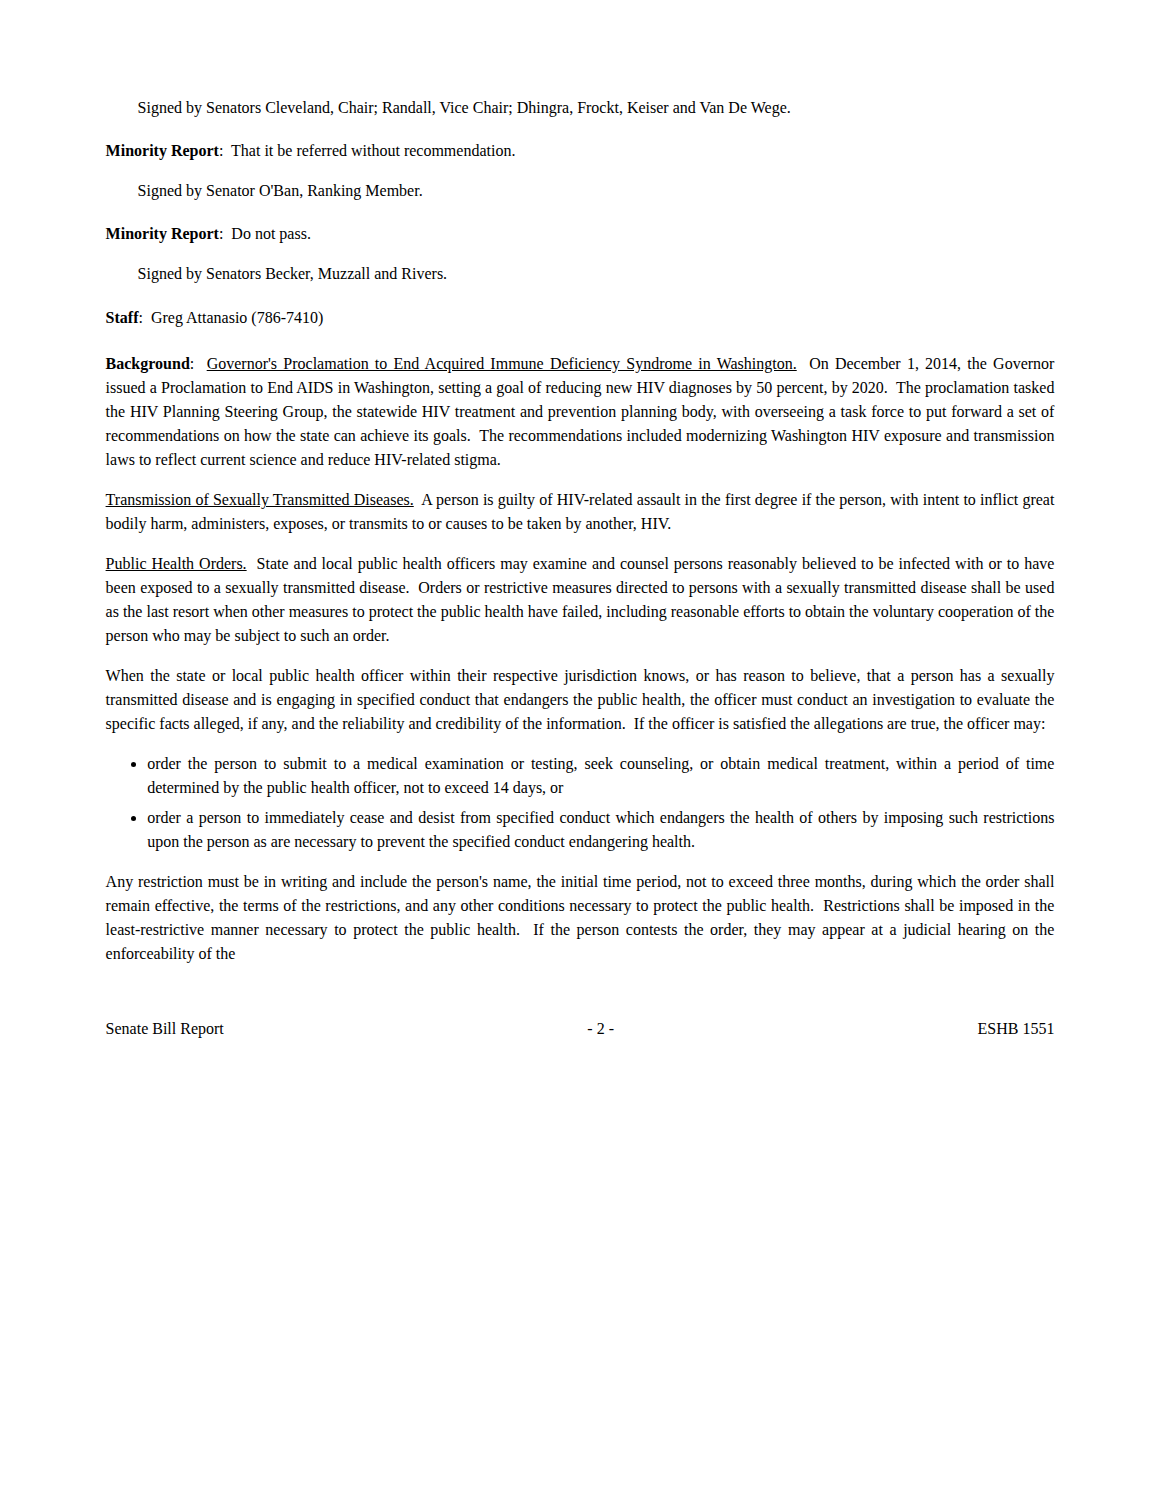Signed by Senators Cleveland, Chair; Randall, Vice Chair; Dhingra, Frockt, Keiser and Van De Wege.
Minority Report: That it be referred without recommendation.
Signed by Senator O'Ban, Ranking Member.
Minority Report: Do not pass.
Signed by Senators Becker, Muzzall and Rivers.
Staff: Greg Attanasio (786-7410)
Background: Governor's Proclamation to End Acquired Immune Deficiency Syndrome in Washington. On December 1, 2014, the Governor issued a Proclamation to End AIDS in Washington, setting a goal of reducing new HIV diagnoses by 50 percent, by 2020. The proclamation tasked the HIV Planning Steering Group, the statewide HIV treatment and prevention planning body, with overseeing a task force to put forward a set of recommendations on how the state can achieve its goals. The recommendations included modernizing Washington HIV exposure and transmission laws to reflect current science and reduce HIV-related stigma.
Transmission of Sexually Transmitted Diseases. A person is guilty of HIV-related assault in the first degree if the person, with intent to inflict great bodily harm, administers, exposes, or transmits to or causes to be taken by another, HIV.
Public Health Orders. State and local public health officers may examine and counsel persons reasonably believed to be infected with or to have been exposed to a sexually transmitted disease. Orders or restrictive measures directed to persons with a sexually transmitted disease shall be used as the last resort when other measures to protect the public health have failed, including reasonable efforts to obtain the voluntary cooperation of the person who may be subject to such an order.
When the state or local public health officer within their respective jurisdiction knows, or has reason to believe, that a person has a sexually transmitted disease and is engaging in specified conduct that endangers the public health, the officer must conduct an investigation to evaluate the specific facts alleged, if any, and the reliability and credibility of the information. If the officer is satisfied the allegations are true, the officer may:
order the person to submit to a medical examination or testing, seek counseling, or obtain medical treatment, within a period of time determined by the public health officer, not to exceed 14 days, or
order a person to immediately cease and desist from specified conduct which endangers the health of others by imposing such restrictions upon the person as are necessary to prevent the specified conduct endangering health.
Any restriction must be in writing and include the person's name, the initial time period, not to exceed three months, during which the order shall remain effective, the terms of the restrictions, and any other conditions necessary to protect the public health. Restrictions shall be imposed in the least-restrictive manner necessary to protect the public health. If the person contests the order, they may appear at a judicial hearing on the enforceability of the
Senate Bill Report
- 2 -
ESHB 1551